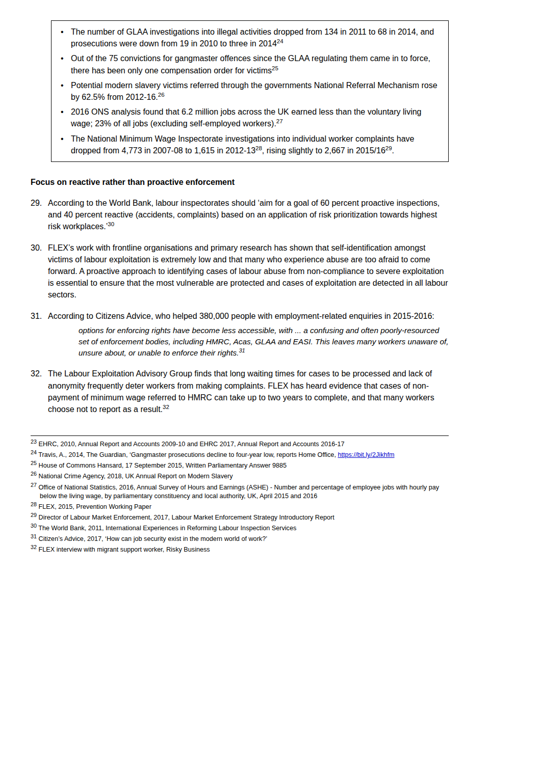The number of GLAA investigations into illegal activities dropped from 134 in 2011 to 68 in 2014, and prosecutions were down from 19 in 2010 to three in 201424
Out of the 75 convictions for gangmaster offences since the GLAA regulating them came in to force, there has been only one compensation order for victims25
Potential modern slavery victims referred through the governments National Referral Mechanism rose by 62.5% from 2012-16.26
2016 ONS analysis found that 6.2 million jobs across the UK earned less than the voluntary living wage; 23% of all jobs (excluding self-employed workers).27
The National Minimum Wage Inspectorate investigations into individual worker complaints have dropped from 4,773 in 2007-08 to 1,615 in 2012-1328, rising slightly to 2,667 in 2015/1629.
Focus on reactive rather than proactive enforcement
According to the World Bank, labour inspectorates should ‘aim for a goal of 60 percent proactive inspections, and 40 percent reactive (accidents, complaints) based on an application of risk prioritization towards highest risk workplaces.’30
FLEX’s work with frontline organisations and primary research has shown that self-identification amongst victims of labour exploitation is extremely low and that many who experience abuse are too afraid to come forward. A proactive approach to identifying cases of labour abuse from non-compliance to severe exploitation is essential to ensure that the most vulnerable are protected and cases of exploitation are detected in all labour sectors.
According to Citizens Advice, who helped 380,000 people with employment-related enquiries in 2015-2016:
options for enforcing rights have become less accessible, with ... a confusing and often poorly-resourced set of enforcement bodies, including HMRC, Acas, GLAA and EASI. This leaves many workers unaware of, unsure about, or unable to enforce their rights.31
The Labour Exploitation Advisory Group finds that long waiting times for cases to be processed and lack of anonymity frequently deter workers from making complaints. FLEX has heard evidence that cases of non-payment of minimum wage referred to HMRC can take up to two years to complete, and that many workers choose not to report as a result.32
23 EHRC, 2010, Annual Report and Accounts 2009-10 and EHRC 2017, Annual Report and Accounts 2016-17
24 Travis, A., 2014, The Guardian, ‘Gangmaster prosecutions decline to four-year low, reports Home Office, https://bit.ly/2Jikhfm
25 House of Commons Hansard, 17 September 2015, Written Parliamentary Answer 9885
26 National Crime Agency, 2018, UK Annual Report on Modern Slavery
27 Office of National Statistics, 2016, Annual Survey of Hours and Earnings (ASHE) - Number and percentage of employee jobs with hourly pay below the living wage, by parliamentary constituency and local authority, UK, April 2015 and 2016
28 FLEX, 2015, Prevention Working Paper
29 Director of Labour Market Enforcement, 2017, Labour Market Enforcement Strategy Introductory Report
30 The World Bank, 2011, International Experiences in Reforming Labour Inspection Services
31 Citizen’s Advice, 2017, ‘How can job security exist in the modern world of work?’
32 FLEX interview with migrant support worker, Risky Business